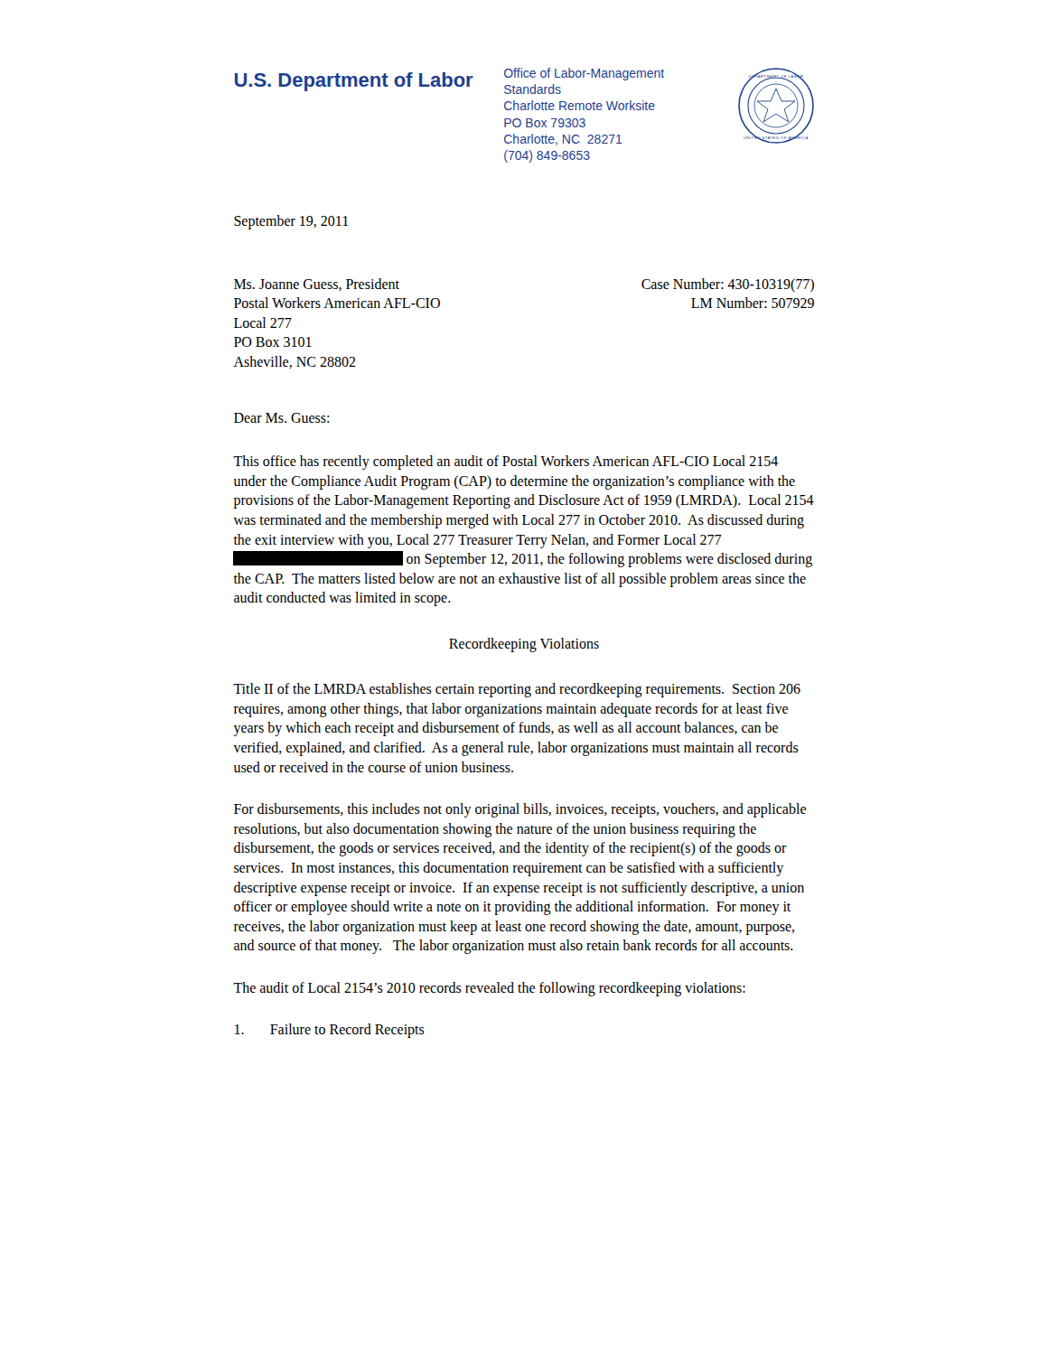U.S. Department of Labor
Office of Labor-Management Standards
Charlotte Remote Worksite
PO Box 79303
Charlotte, NC 28271
(704) 849-8653
DEPARTMENT OF LABOR UNITED STATES OF AMERICA
September 19, 2011
Ms. Joanne Guess, President
Postal Workers American AFL-CIO
Local 277
PO Box 3101
Asheville, NC 28802
Case Number: 430-10319(77)
LM Number: 507929
Dear Ms. Guess:
This office has recently completed an audit of Postal Workers American AFL-CIO Local 2154 under the Compliance Audit Program (CAP) to determine the organization’s compliance with the provisions of the Labor-Management Reporting and Disclosure Act of 1959 (LMRDA). Local 2154 was terminated and the membership merged with Local 277 in October 2010. As discussed during the exit interview with you, Local 277 Treasurer Terry Nelan, and Former Local 277 redacted on September 12, 2011, the following problems were disclosed during the CAP. The matters listed below are not an exhaustive list of all possible problem areas since the audit conducted was limited in scope.
Recordkeeping Violations
Title II of the LMRDA establishes certain reporting and recordkeeping requirements. Section 206 requires, among other things, that labor organizations maintain adequate records for at least five years by which each receipt and disbursement of funds, as well as all account balances, can be verified, explained, and clarified. As a general rule, labor organizations must maintain all records used or received in the course of union business.
For disbursements, this includes not only original bills, invoices, receipts, vouchers, and applicable resolutions, but also documentation showing the nature of the union business requiring the disbursement, the goods or services received, and the identity of the recipient(s) of the goods or services. In most instances, this documentation requirement can be satisfied with a sufficiently descriptive expense receipt or invoice. If an expense receipt is not sufficiently descriptive, a union officer or employee should write a note on it providing the additional information. For money it receives, the labor organization must keep at least one record showing the date, amount, purpose, and source of that money. The labor organization must also retain bank records for all accounts.
The audit of Local 2154’s 2010 records revealed the following recordkeeping violations:
1. Failure to Record Receipts